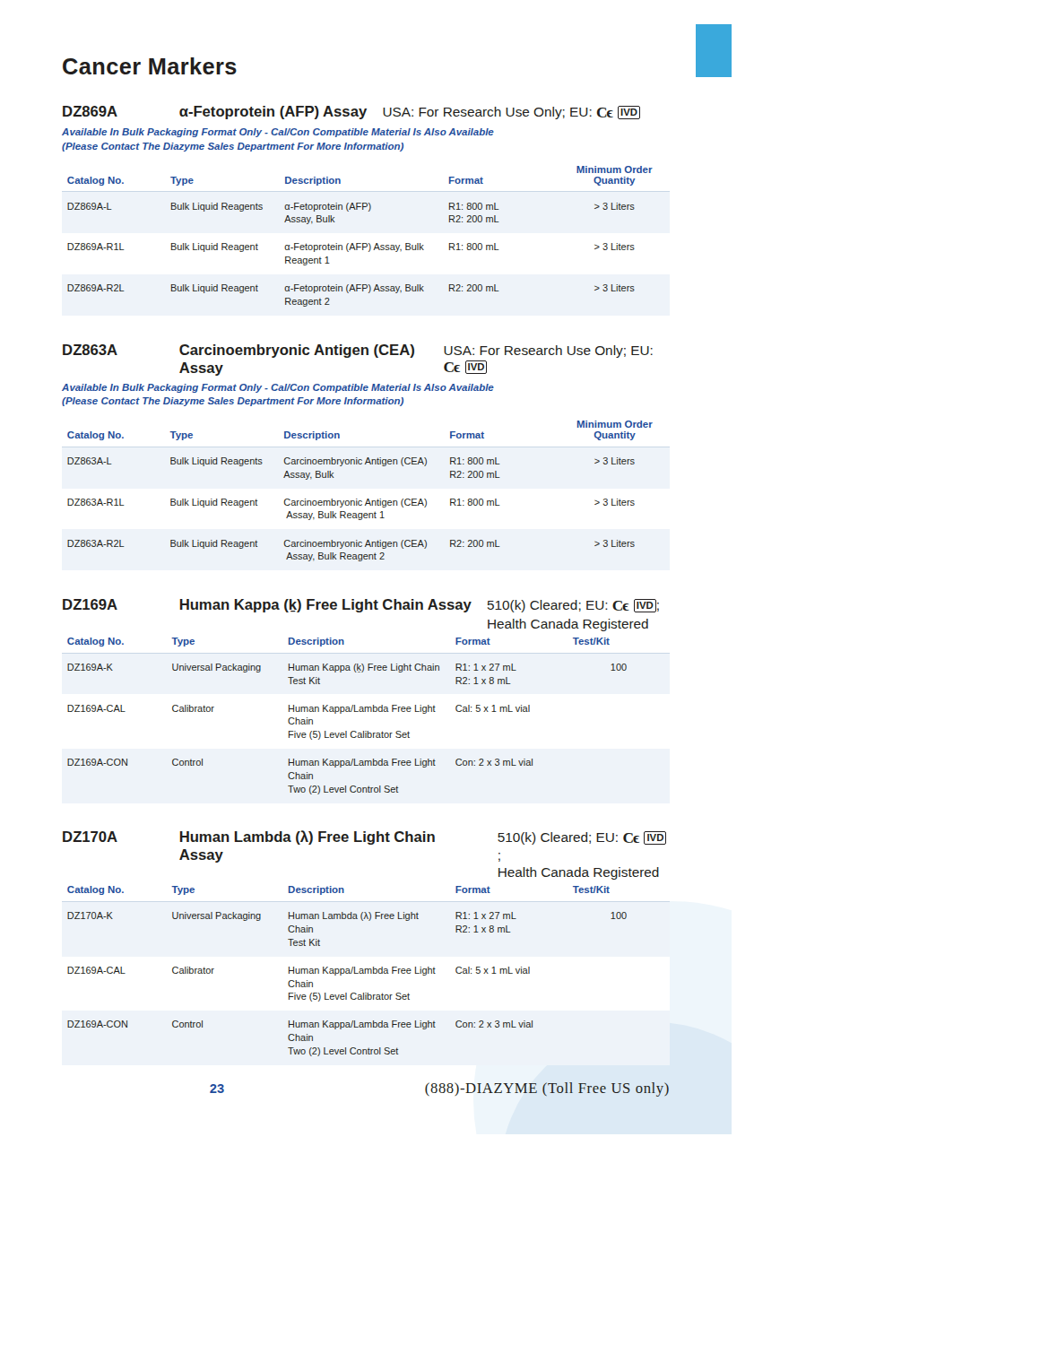Cancer Markers
DZ869A α-Fetoprotein (AFP) Assay USA: For Research Use Only; EU: Cϵ IVD
Available In Bulk Packaging Format Only - Cal/Con Compatible Material Is Also Available
(Please Contact The Diazyme Sales Department For More Information)
| Catalog No. | Type | Description | Format | Minimum Order Quantity |
| --- | --- | --- | --- | --- |
| DZ869A-L | Bulk Liquid Reagents | α-Fetoprotein (AFP) Assay, Bulk | R1: 800 mL R2: 200 mL | > 3 Liters |
| DZ869A-R1L | Bulk Liquid Reagent | α-Fetoprotein (AFP) Assay, Bulk Reagent 1 | R1: 800 mL | > 3 Liters |
| DZ869A-R2L | Bulk Liquid Reagent | α-Fetoprotein (AFP) Assay, Bulk Reagent 2 | R2: 200 mL | > 3 Liters |
DZ863A Carcinoembryonic Antigen (CEA) Assay USA: For Research Use Only; EU: Cϵ IVD
Available In Bulk Packaging Format Only - Cal/Con Compatible Material Is Also Available
(Please Contact The Diazyme Sales Department For More Information)
| Catalog No. | Type | Description | Format | Minimum Order Quantity |
| --- | --- | --- | --- | --- |
| DZ863A-L | Bulk Liquid Reagents | Carcinoembryonic Antigen (CEA) Assay, Bulk | R1: 800 mL R2: 200 mL | > 3 Liters |
| DZ863A-R1L | Bulk Liquid Reagent | Carcinoembryonic Antigen (CEA) Assay, Bulk Reagent 1 | R1: 800 mL | > 3 Liters |
| DZ863A-R2L | Bulk Liquid Reagent | Carcinoembryonic Antigen (CEA) Assay, Bulk Reagent 2 | R2: 200 mL | > 3 Liters |
DZ169A Human Kappa (ḵ) Free Light Chain Assay 510(k) Cleared; EU: Cϵ IVD; Health Canada Registered
| Catalog No. | Type | Description | Format | Test/Kit |
| --- | --- | --- | --- | --- |
| DZ169A-K | Universal Packaging | Human Kappa (ḵ) Free Light Chain Test Kit | R1: 1 x 27 mL R2: 1 x 8 mL | 100 |
| DZ169A-CAL | Calibrator | Human Kappa/Lambda Free Light Chain Five (5) Level Calibrator Set | Cal: 5 x 1 mL vial | |
| DZ169A-CON | Control | Human Kappa/Lambda Free Light Chain Two (2) Level Control Set | Con: 2 x 3 mL vial | |
DZ170A Human Lambda (λ) Free Light Chain Assay 510(k) Cleared; EU: Cϵ IVD; Health Canada Registered
| Catalog No. | Type | Description | Format | Test/Kit |
| --- | --- | --- | --- | --- |
| DZ170A-K | Universal Packaging | Human Lambda (λ) Free Light Chain Test Kit | R1: 1 x 27 mL R2: 1 x 8 mL | 100 |
| DZ169A-CAL | Calibrator | Human Kappa/Lambda Free Light Chain Five (5) Level Calibrator Set | Cal: 5 x 1 mL vial | |
| DZ169A-CON | Control | Human Kappa/Lambda Free Light Chain Two (2) Level Control Set | Con: 2 x 3 mL vial | |
23
(888)-DIAZYME (Toll Free US only)